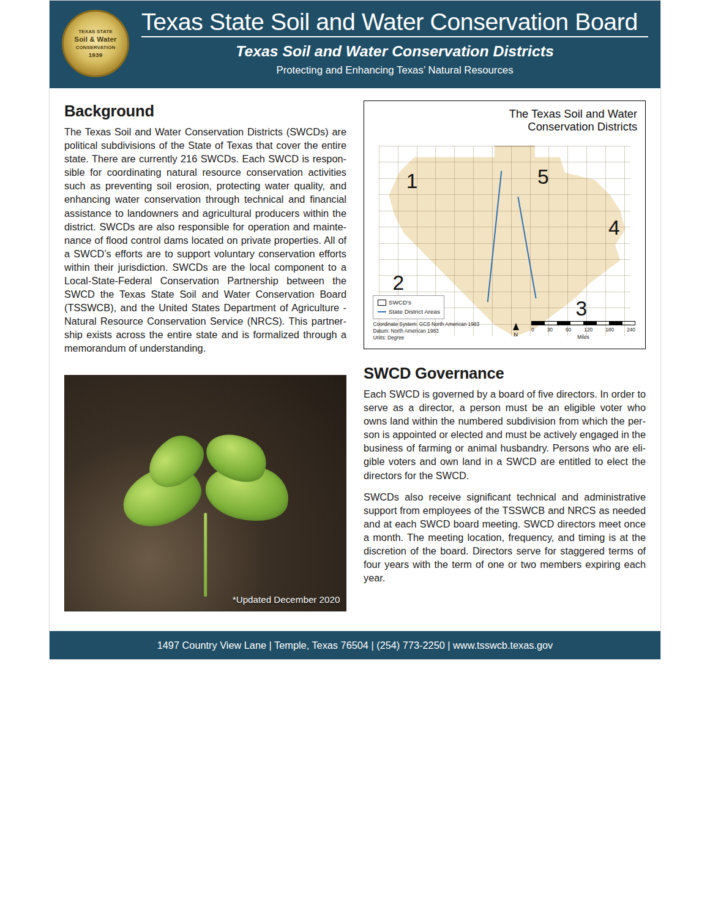TEXAS STATE Soil & Water CONSERVATION 1939
Texas State Soil and Water Conservation Board
Texas Soil and Water Conservation Districts
Protecting and Enhancing Texas’ Natural Resources
Background
The Texas Soil and Water Conservation Districts (SWCDs) are political subdivisions of the State of Texas that cover the entire state. There are currently 216 SWCDs. Each SWCD is responsible for coordinating natural resource conservation activities such as preventing soil erosion, protecting water quality, and enhancing water conservation through technical and financial assistance to landowners and agricultural producers within the district. SWCDs are also responsible for operation and maintenance of flood control dams located on private properties. All of a SWCD’s efforts are to support voluntary conservation efforts within their jurisdiction. SWCDs are the local component to a Local-State-Federal Conservation Partnership between the SWCD the Texas State Soil and Water Conservation Board (TSSWCB), and the United States Department of Agriculture - Natural Resource Conservation Service (NRCS). This partnership exists across the entire state and is formalized through a memorandum of understanding.
The Texas Soil and Water
Conservation Districts
1 2 3 4 5
SWCD’s
State District Areas
N
Coordinate System: GCS North American 1983
Datum: North American 1983
Units: Degree
03060120180240
Miles
SWCD Governance
Each SWCD is governed by a board of five directors. In order to serve as a director, a person must be an eligible voter who owns land within the numbered subdivision from which the person is appointed or elected and must be actively engaged in the business of farming or animal husbandry. Persons who are eligible voters and own land in a SWCD are entitled to elect the directors for the SWCD.
SWCDs also receive significant technical and administrative support from employees of the TSSWCB and NRCS as needed and at each SWCD board meeting. SWCD directors meet once a month. The meeting location, frequency, and timing is at the discretion of the board. Directors serve for staggered terms of four years with the term of one or two members expiring each year.
*Updated December 2020
1497 Country View Lane | Temple, Texas 76504 | (254) 773-2250 | www.tsswcb.texas.gov